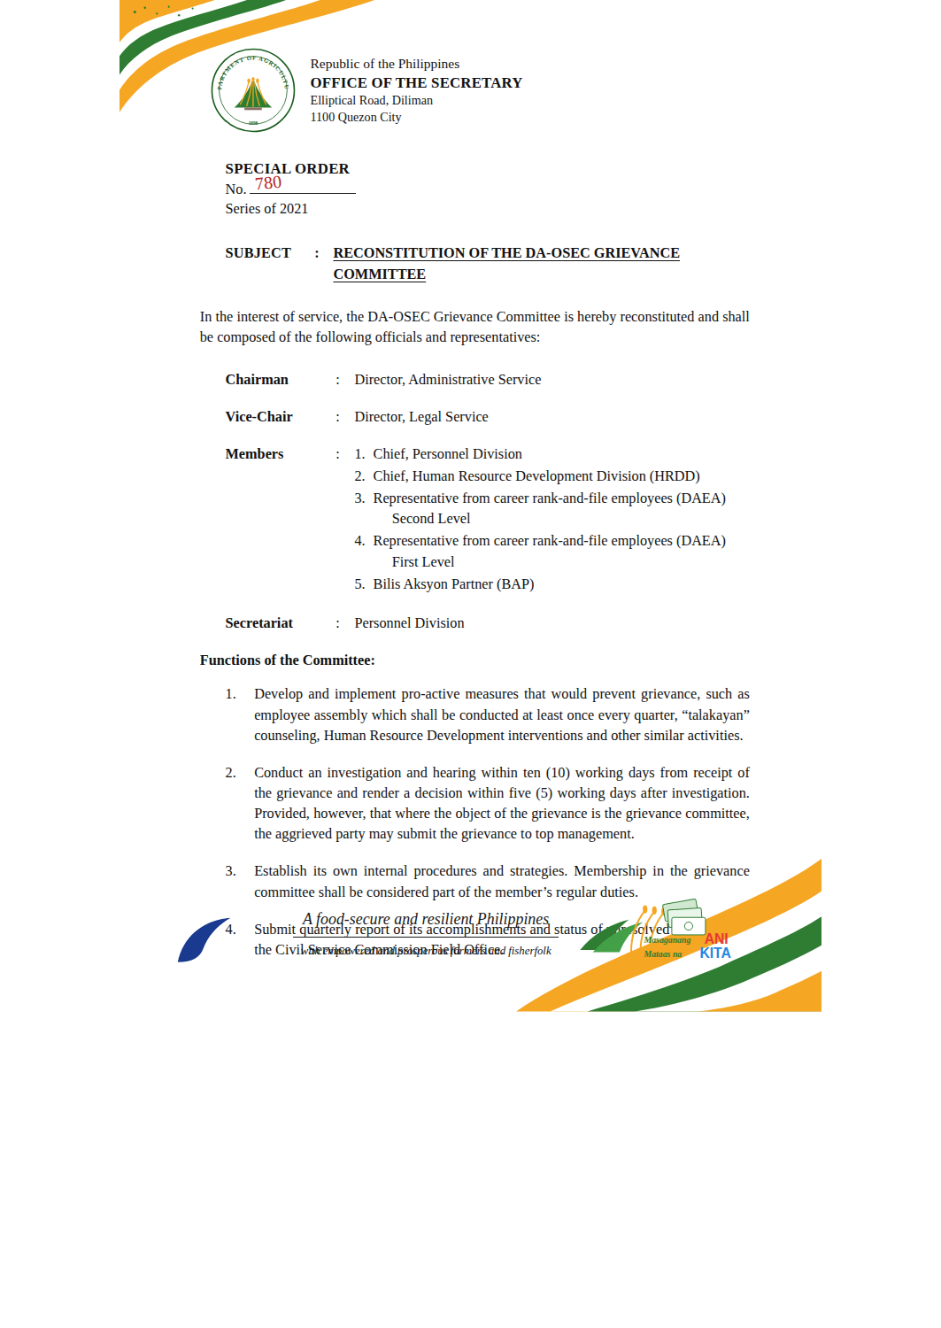DEPARTMENT OF AGRICULTURE 1898
Republic of the Philippines
OFFICE OF THE SECRETARY
Elliptical Road, Diliman
1100 Quezon City
SPECIAL ORDER
No. 780
Series of 2021
SUBJECT : RECONSTITUTION OF THE DA-OSEC GRIEVANCE COMMITTEE
In the interest of service, the DA-OSEC Grievance Committee is hereby reconstituted and shall be composed of the following officials and representatives:
Chairman : Director, Administrative Service
Vice-Chair : Director, Legal Service
Members :
1. Chief, Personnel Division
2. Chief, Human Resource Development Division (HRDD)
3. Representative from career rank-and-file employees (DAEA)
Second Level
4. Representative from career rank-and-file employees (DAEA)
First Level
5. Bilis Aksyon Partner (BAP)
Secretariat : Personnel Division
Functions of the Committee:
Develop and implement pro-active measures that would prevent grievance, such as employee assembly which shall be conducted at least once every quarter, “talakayan” counseling, Human Resource Development interventions and other similar activities.
Conduct an investigation and hearing within ten (10) working days from receipt of the grievance and render a decision within five (5) working days after investigation. Provided, however, that where the object of the grievance is the grievance committee, the aggrieved party may submit the grievance to top management.
Establish its own internal procedures and strategies. Membership in the grievance committee shall be considered part of the member’s regular duties.
Submit quarterly report of its accomplishments and status of unresolved grievances to the Civil Service Commission Field Office.
A food-secure and resilient Philippines
with empowered and prosperous farmers and fisherfolk
Masaganang ANI Mataas na KITA